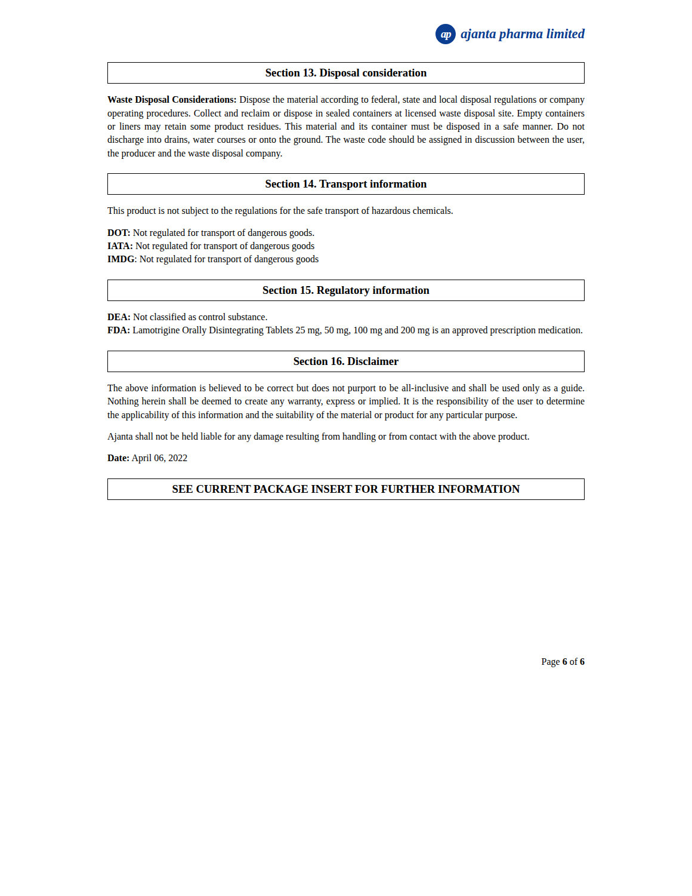ap ajanta pharma limited
Section 13. Disposal consideration
Waste Disposal Considerations: Dispose the material according to federal, state and local disposal regulations or company operating procedures. Collect and reclaim or dispose in sealed containers at licensed waste disposal site. Empty containers or liners may retain some product residues. This material and its container must be disposed in a safe manner. Do not discharge into drains, water courses or onto the ground. The waste code should be assigned in discussion between the user, the producer and the waste disposal company.
Section 14. Transport information
This product is not subject to the regulations for the safe transport of hazardous chemicals.
DOT: Not regulated for transport of dangerous goods.
IATA: Not regulated for transport of dangerous goods
IMDG: Not regulated for transport of dangerous goods
Section 15. Regulatory information
DEA: Not classified as control substance.
FDA: Lamotrigine Orally Disintegrating Tablets 25 mg, 50 mg, 100 mg and 200 mg is an approved prescription medication.
Section 16. Disclaimer
The above information is believed to be correct but does not purport to be all-inclusive and shall be used only as a guide. Nothing herein shall be deemed to create any warranty, express or implied. It is the responsibility of the user to determine the applicability of this information and the suitability of the material or product for any particular purpose.
Ajanta shall not be held liable for any damage resulting from handling or from contact with the above product.
Date: April 06, 2022
SEE CURRENT PACKAGE INSERT FOR FURTHER INFORMATION
Page 6 of 6